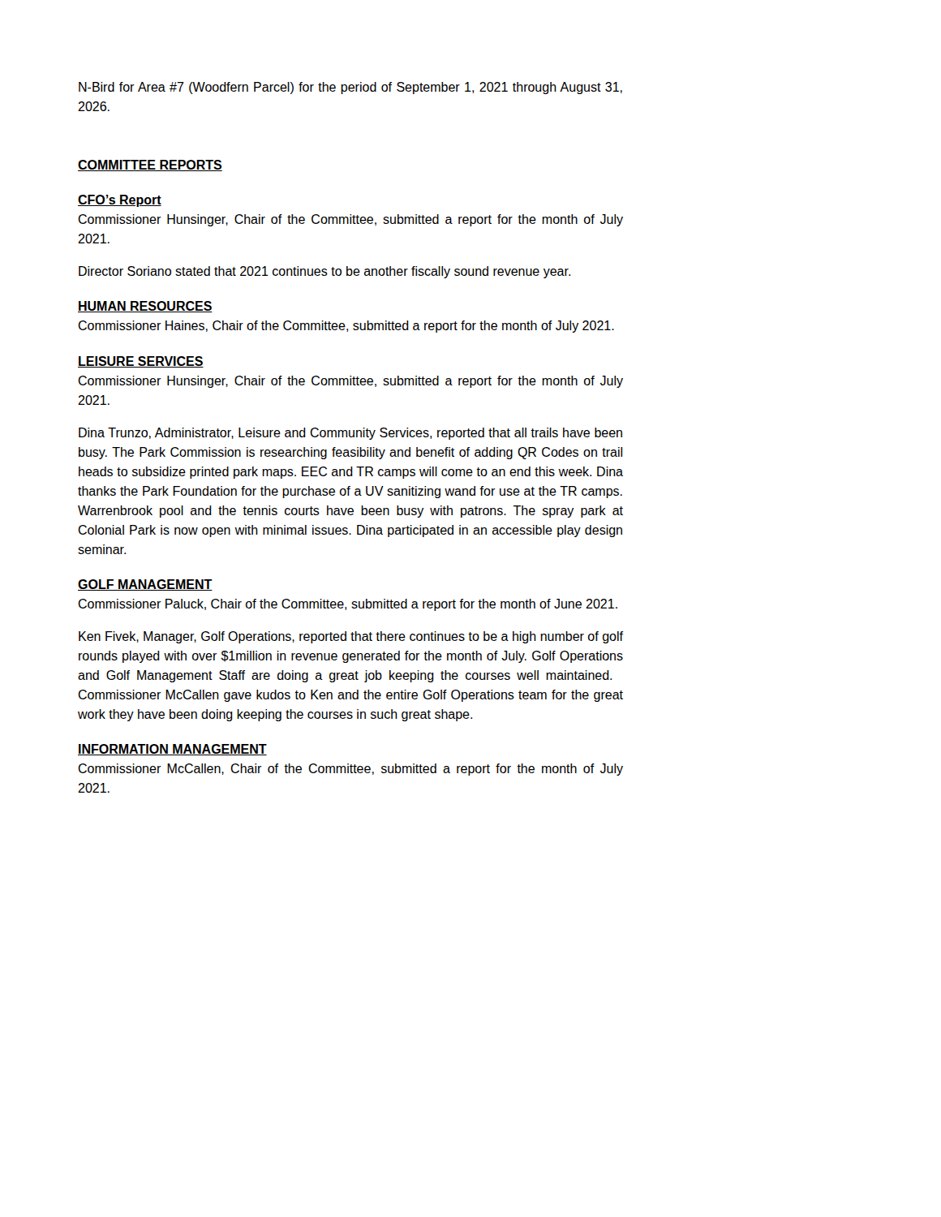N-Bird for Area #7 (Woodfern Parcel) for the period of September 1, 2021 through August 31, 2026.
COMMITTEE REPORTS
CFO’s Report
Commissioner Hunsinger, Chair of the Committee, submitted a report for the month of July 2021.
Director Soriano stated that 2021 continues to be another fiscally sound revenue year.
HUMAN RESOURCES
Commissioner Haines, Chair of the Committee, submitted a report for the month of July 2021.
LEISURE SERVICES
Commissioner Hunsinger, Chair of the Committee, submitted a report for the month of July 2021.
Dina Trunzo, Administrator, Leisure and Community Services, reported that all trails have been busy. The Park Commission is researching feasibility and benefit of adding QR Codes on trail heads to subsidize printed park maps. EEC and TR camps will come to an end this week. Dina thanks the Park Foundation for the purchase of a UV sanitizing wand for use at the TR camps. Warrenbrook pool and the tennis courts have been busy with patrons. The spray park at Colonial Park is now open with minimal issues. Dina participated in an accessible play design seminar.
GOLF MANAGEMENT
Commissioner Paluck, Chair of the Committee, submitted a report for the month of June 2021.
Ken Fivek, Manager, Golf Operations, reported that there continues to be a high number of golf rounds played with over $1million in revenue generated for the month of July. Golf Operations and Golf Management Staff are doing a great job keeping the courses well maintained. Commissioner McCallen gave kudos to Ken and the entire Golf Operations team for the great work they have been doing keeping the courses in such great shape.
INFORMATION MANAGEMENT
Commissioner McCallen, Chair of the Committee, submitted a report for the month of July 2021.